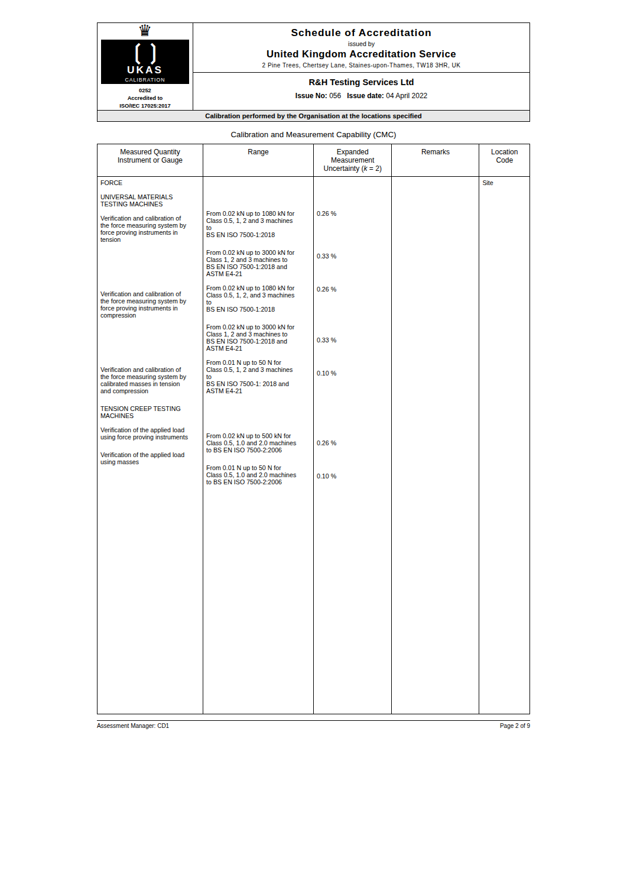| ♛ ❲❳ UKAS CALIBRATION 0252 Accredited to ISO/IEC 17025:2017 | Schedule of Accreditation issued by United Kingdom Accreditation Service 2 Pine Trees, Chertsey Lane, Staines-upon-Thames, TW18 3HR, UK R&H Testing Services Ltd Issue No: 056 Issue date: 04 April 2022 |
Calibration performed by the Organisation at the locations specified
Calibration and Measurement Capability (CMC)
| Measured Quantity Instrument or Gauge | Range | Expanded Measurement Uncertainty ( k = 2) | Remarks | Location Code |
| --- | --- | --- | --- | --- |
| FORCE UNIVERSAL MATERIALS TESTING MACHINES Verification and calibration of the force measuring system by force proving instruments in tension Verification and calibration of the force measuring system by force proving instruments in compression Verification and calibration of the force measuring system by calibrated masses in tension and compression TENSION CREEP TESTING MACHINES Verification of the applied load using force proving instruments Verification of the applied load using masses | From 0.02 kN up to 1080 kN for Class 0.5, 1, 2 and 3 machines to BS EN ISO 7500-1:2018 From 0.02 kN up to 3000 kN for Class 1, 2 and 3 machines to BS EN ISO 7500-1:2018 and ASTM E4-21 From 0.02 kN up to 1080 kN for Class 0.5, 1, 2, and 3 machines to BS EN ISO 7500-1:2018 From 0.02 kN up to 3000 kN for Class 1, 2 and 3 machines to BS EN ISO 7500-1:2018 and ASTM E4-21 From 0.01 N up to 50 N for Class 0.5, 1, 2 and 3 machines to BS EN ISO 7500-1: 2018 and ASTM E4-21 From 0.02 kN up to 500 kN for Class 0.5, 1.0 and 2.0 machines to BS EN ISO 7500-2:2006 From 0.01 N up to 50 N for Class 0.5, 1.0 and 2.0 machines to BS EN ISO 7500-2:2006 | 0.26 % 0.33 % 0.26 % 0.33 % 0.10 % 0.26 % 0.10 % | | Site |
Assessment Manager: CD1 Page 2 of 9